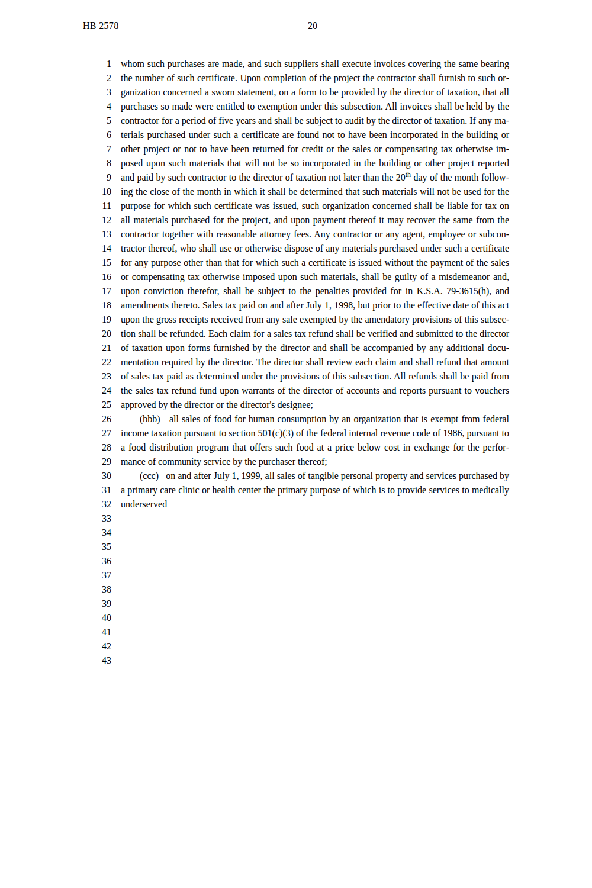HB 2578 20
1 2 3 4 5 6 7 8 9 10 11 12 13 14 15 16 17 18 19 20 21 22 23 24 25 26 27 28 29 30 31 32 33 34 35 36 37 38 39 40 41 42 43
whom such purchases are made, and such suppliers shall execute invoices covering the same bearing the number of such certificate. Upon completion of the project the contractor shall furnish to such organization concerned a sworn statement, on a form to be provided by the director of taxation, that all purchases so made were entitled to exemption under this subsection. All invoices shall be held by the contractor for a period of five years and shall be subject to audit by the director of taxation. If any materials purchased under such a certificate are found not to have been incorporated in the building or other project or not to have been returned for credit or the sales or compensating tax otherwise imposed upon such materials that will not be so incorporated in the building or other project reported and paid by such contractor to the director of taxation not later than the 20th day of the month following the close of the month in which it shall be determined that such materials will not be used for the purpose for which such certificate was issued, such organization concerned shall be liable for tax on all materials purchased for the project, and upon payment thereof it may recover the same from the contractor together with reasonable attorney fees. Any contractor or any agent, employee or subcontractor thereof, who shall use or otherwise dispose of any materials purchased under such a certificate for any purpose other than that for which such a certificate is issued without the payment of the sales or compensating tax otherwise imposed upon such materials, shall be guilty of a misdemeanor and, upon conviction therefor, shall be subject to the penalties provided for in K.S.A. 79-3615(h), and amendments thereto. Sales tax paid on and after July 1, 1998, but prior to the effective date of this act upon the gross receipts received from any sale exempted by the amendatory provisions of this subsection shall be refunded. Each claim for a sales tax refund shall be verified and submitted to the director of taxation upon forms furnished by the director and shall be accompanied by any additional documentation required by the director. The director shall review each claim and shall refund that amount of sales tax paid as determined under the provisions of this subsection. All refunds shall be paid from the sales tax refund fund upon warrants of the director of accounts and reports pursuant to vouchers approved by the director or the director's designee;
(bbb) all sales of food for human consumption by an organization that is exempt from federal income taxation pursuant to section 501(c)(3) of the federal internal revenue code of 1986, pursuant to a food distribution program that offers such food at a price below cost in exchange for the performance of community service by the purchaser thereof;
(ccc) on and after July 1, 1999, all sales of tangible personal property and services purchased by a primary care clinic or health center the primary purpose of which is to provide services to medically underserved